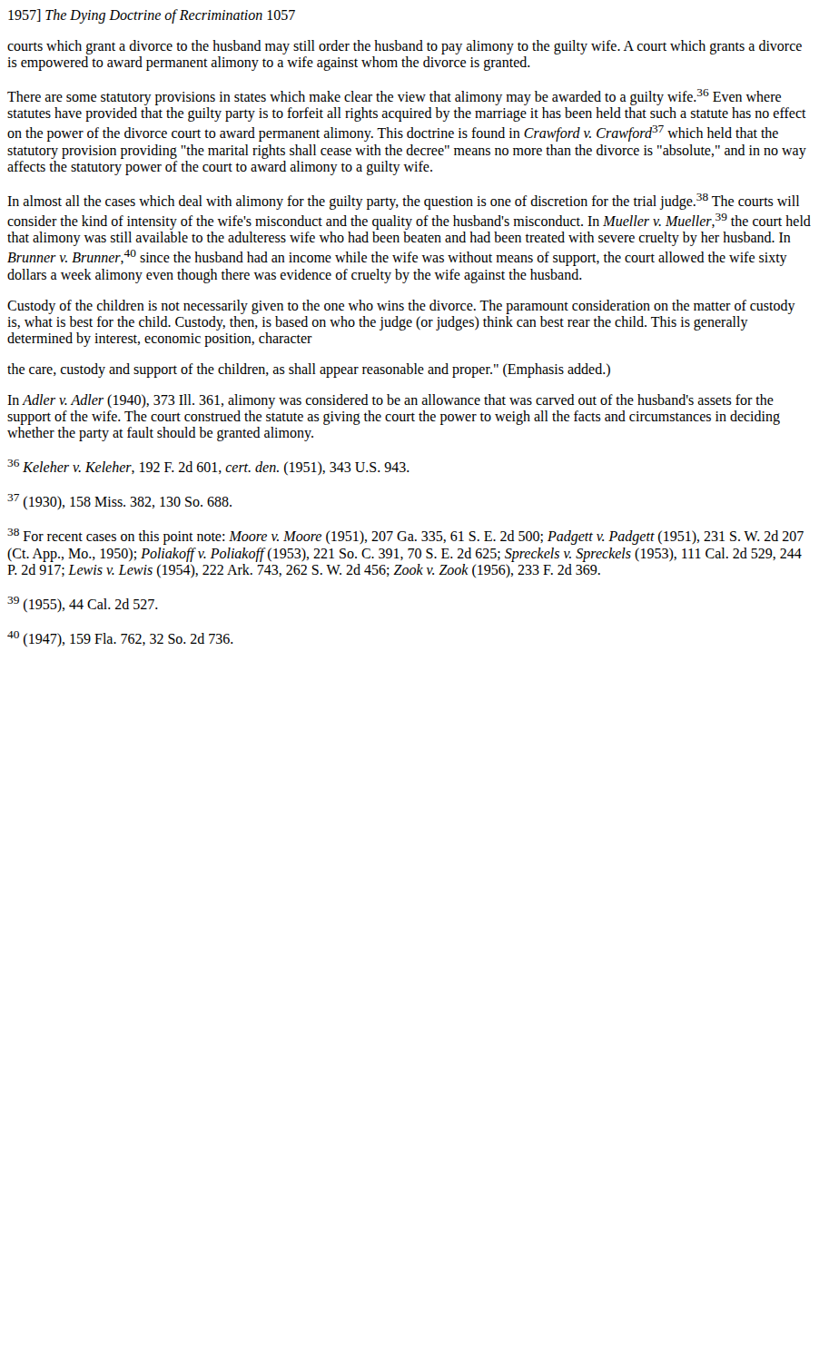1957] The Dying Doctrine of Recrimination 1057
courts which grant a divorce to the husband may still order the husband to pay alimony to the guilty wife. A court which grants a divorce is empowered to award permanent alimony to a wife against whom the divorce is granted.
There are some statutory provisions in states which make clear the view that alimony may be awarded to a guilty wife.36 Even where statutes have provided that the guilty party is to forfeit all rights acquired by the marriage it has been held that such a statute has no effect on the power of the divorce court to award permanent alimony. This doctrine is found in Crawford v. Crawford37 which held that the statutory provision providing "the marital rights shall cease with the decree" means no more than the divorce is "absolute," and in no way affects the statutory power of the court to award alimony to a guilty wife.
In almost all the cases which deal with alimony for the guilty party, the question is one of discretion for the trial judge.38 The courts will consider the kind of intensity of the wife's misconduct and the quality of the husband's misconduct. In Mueller v. Mueller,39 the court held that alimony was still available to the adulteress wife who had been beaten and had been treated with severe cruelty by her husband. In Brunner v. Brunner,40 since the husband had an income while the wife was without means of support, the court allowed the wife sixty dollars a week alimony even though there was evidence of cruelty by the wife against the husband.
Custody of the children is not necessarily given to the one who wins the divorce. The paramount consideration on the matter of custody is, what is best for the child. Custody, then, is based on who the judge (or judges) think can best rear the child. This is generally determined by interest, economic position, character
the care, custody and support of the children, as shall appear reasonable and proper." (Emphasis added.)
In Adler v. Adler (1940), 373 Ill. 361, alimony was considered to be an allowance that was carved out of the husband's assets for the support of the wife. The court construed the statute as giving the court the power to weigh all the facts and circumstances in deciding whether the party at fault should be granted alimony.
36 Keleher v. Keleher, 192 F. 2d 601, cert. den. (1951), 343 U.S. 943.
37 (1930), 158 Miss. 382, 130 So. 688.
38 For recent cases on this point note: Moore v. Moore (1951), 207 Ga. 335, 61 S. E. 2d 500; Padgett v. Padgett (1951), 231 S. W. 2d 207 (Ct. App., Mo., 1950); Poliakoff v. Poliakoff (1953), 221 So. C. 391, 70 S. E. 2d 625; Spreckels v. Spreckels (1953), 111 Cal. 2d 529, 244 P. 2d 917; Lewis v. Lewis (1954), 222 Ark. 743, 262 S. W. 2d 456; Zook v. Zook (1956), 233 F. 2d 369.
39 (1955), 44 Cal. 2d 527.
40 (1947), 159 Fla. 762, 32 So. 2d 736.